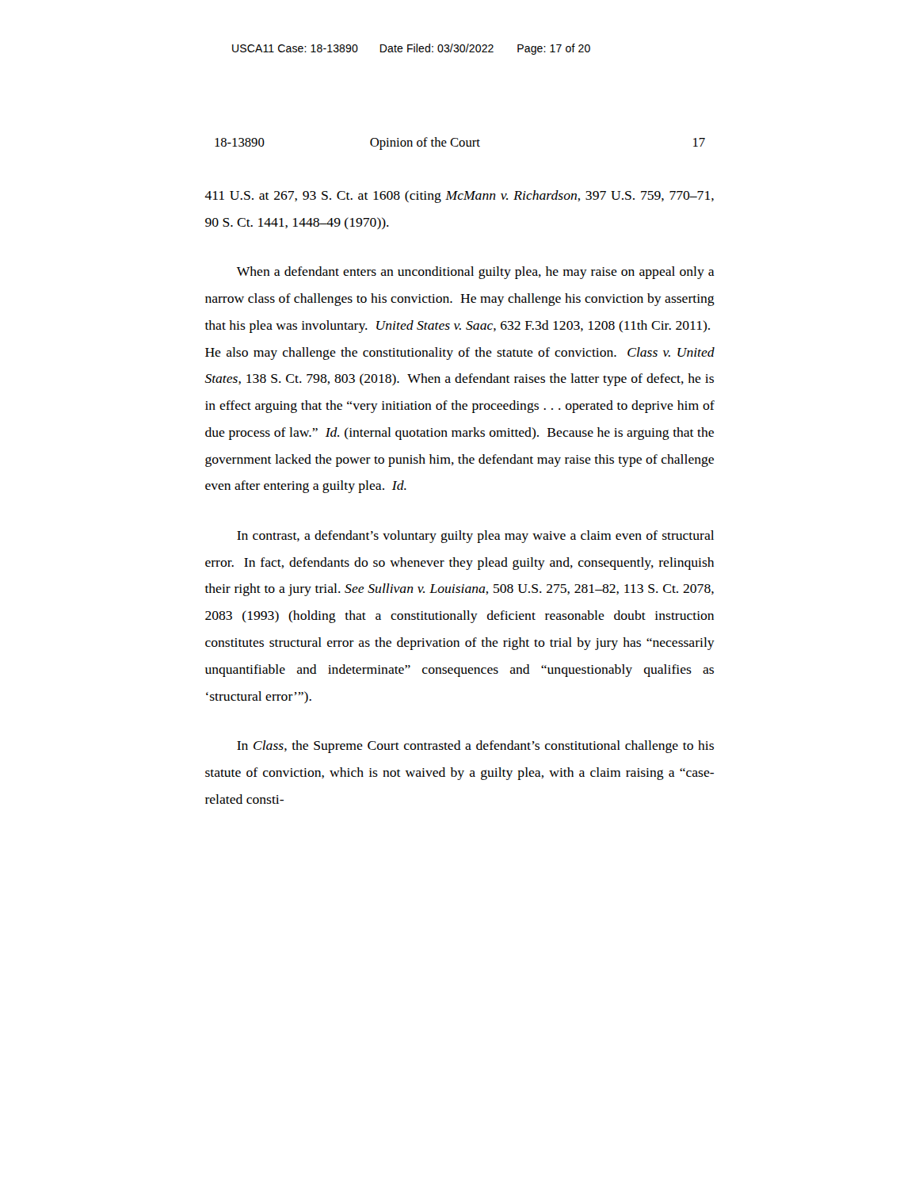USCA11 Case: 18-13890 Date Filed: 03/30/2022 Page: 17 of 20
18-13890 Opinion of the Court 17
411 U.S. at 267, 93 S. Ct. at 1608 (citing McMann v. Richardson, 397 U.S. 759, 770–71, 90 S. Ct. 1441, 1448–49 (1970)).
When a defendant enters an unconditional guilty plea, he may raise on appeal only a narrow class of challenges to his conviction. He may challenge his conviction by asserting that his plea was involuntary. United States v. Saac, 632 F.3d 1203, 1208 (11th Cir. 2011). He also may challenge the constitutionality of the statute of conviction. Class v. United States, 138 S. Ct. 798, 803 (2018). When a defendant raises the latter type of defect, he is in effect arguing that the “very initiation of the proceedings . . . operated to deprive him of due process of law.” Id. (internal quotation marks omitted). Because he is arguing that the government lacked the power to punish him, the defendant may raise this type of challenge even after entering a guilty plea. Id.
In contrast, a defendant’s voluntary guilty plea may waive a claim even of structural error. In fact, defendants do so whenever they plead guilty and, consequently, relinquish their right to a jury trial. See Sullivan v. Louisiana, 508 U.S. 275, 281–82, 113 S. Ct. 2078, 2083 (1993) (holding that a constitutionally deficient reasonable doubt instruction constitutes structural error as the deprivation of the right to trial by jury has “necessarily unquantifiable and indeterminate” consequences and “unquestionably qualifies as ‘structural error’”).
In Class, the Supreme Court contrasted a defendant’s constitutional challenge to his statute of conviction, which is not waived by a guilty plea, with a claim raising a “case-related consti-